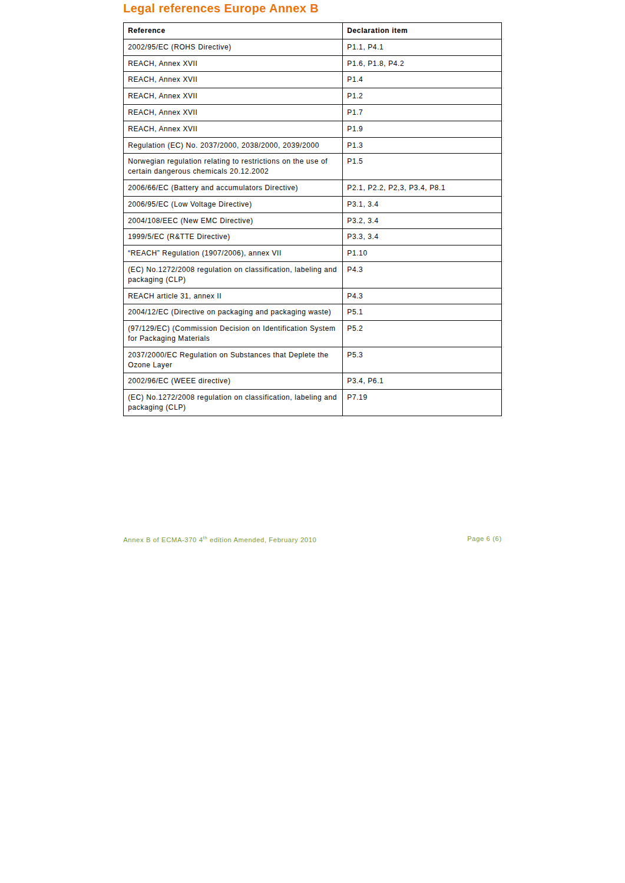Legal references Europe Annex B
| Reference | Declaration item |
| --- | --- |
| 2002/95/EC (ROHS Directive) | P1.1, P4.1 |
| REACH, Annex XVII | P1.6, P1.8, P4.2 |
| REACH, Annex XVII | P1.4 |
| REACH, Annex XVII | P1.2 |
| REACH, Annex XVII | P1.7 |
| REACH, Annex XVII | P1.9 |
| Regulation (EC) No. 2037/2000, 2038/2000, 2039/2000 | P1.3 |
| Norwegian regulation relating to restrictions on the use of certain dangerous chemicals 20.12.2002 | P1.5 |
| 2006/66/EC (Battery and accumulators Directive) | P2.1, P2.2, P2,3, P3.4, P8.1 |
| 2006/95/EC (Low Voltage Directive) | P3.1, 3.4 |
| 2004/108/EEC (New EMC Directive) | P3.2, 3.4 |
| 1999/5/EC (R&TTE Directive) | P3.3, 3.4 |
| “REACH” Regulation (1907/2006), annex VII | P1.10 |
| (EC) No.1272/2008 regulation on classification, labeling and packaging (CLP) | P4.3 |
| REACH article 31, annex II | P4.3 |
| 2004/12/EC (Directive on packaging and packaging waste) | P5.1 |
| (97/129/EC) (Commission Decision on Identification System for Packaging Materials | P5.2 |
| 2037/2000/EC Regulation on Substances that Deplete the Ozone Layer | P5.3 |
| 2002/96/EC (WEEE directive) | P3.4, P6.1 |
| (EC) No.1272/2008 regulation on classification, labeling and packaging (CLP) | P7.19 |
Annex B of ECMA-370 4th edition Amended, February 2010 Page 6 (6)